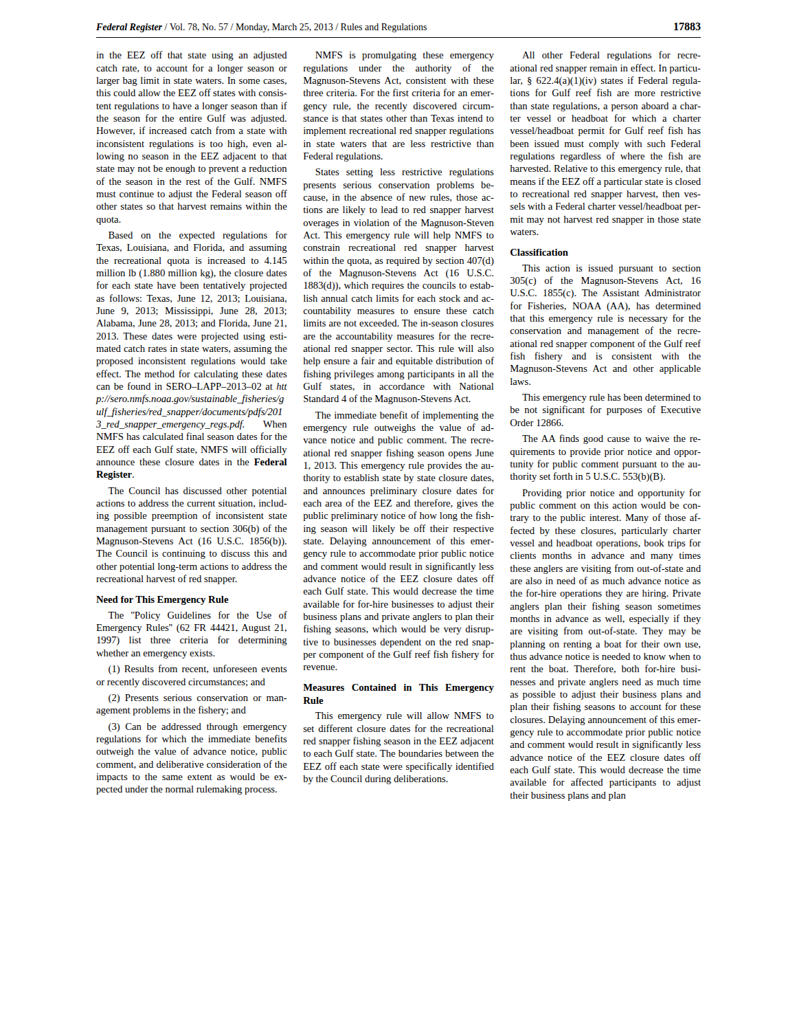Federal Register / Vol. 78, No. 57 / Monday, March 25, 2013 / Rules and Regulations 17883
in the EEZ off that state using an adjusted catch rate, to account for a longer season or larger bag limit in state waters. In some cases, this could allow the EEZ off states with consistent regulations to have a longer season than if the season for the entire Gulf was adjusted. However, if increased catch from a state with inconsistent regulations is too high, even allowing no season in the EEZ adjacent to that state may not be enough to prevent a reduction of the season in the rest of the Gulf. NMFS must continue to adjust the Federal season off other states so that harvest remains within the quota.
Based on the expected regulations for Texas, Louisiana, and Florida, and assuming the recreational quota is increased to 4.145 million lb (1.880 million kg), the closure dates for each state have been tentatively projected as follows: Texas, June 12, 2013; Louisiana, June 9, 2013; Mississippi, June 28, 2013; Alabama, June 28, 2013; and Florida, June 21, 2013. These dates were projected using estimated catch rates in state waters, assuming the proposed inconsistent regulations would take effect. The method for calculating these dates can be found in SERO–LAPP–2013–02 at http://sero.nmfs.noaa.gov/sustainable_fisheries/gulf_fisheries/red_snapper/documents/pdfs/2013_red_snapper_emergency_regs.pdf. When NMFS has calculated final season dates for the EEZ off each Gulf state, NMFS will officially announce these closure dates in the Federal Register.
The Council has discussed other potential actions to address the current situation, including possible preemption of inconsistent state management pursuant to section 306(b) of the Magnuson-Stevens Act (16 U.S.C. 1856(b)). The Council is continuing to discuss this and other potential long-term actions to address the recreational harvest of red snapper.
Need for This Emergency Rule
The ''Policy Guidelines for the Use of Emergency Rules'' (62 FR 44421, August 21, 1997) list three criteria for determining whether an emergency exists.
(1) Results from recent, unforeseen events or recently discovered circumstances; and
(2) Presents serious conservation or management problems in the fishery; and
(3) Can be addressed through emergency regulations for which the immediate benefits outweigh the value of advance notice, public comment, and deliberative consideration of the impacts to the same extent as would be expected under the normal rulemaking process.
NMFS is promulgating these emergency regulations under the authority of the Magnuson-Stevens Act, consistent with these three criteria. For the first criteria for an emergency rule, the recently discovered circumstance is that states other than Texas intend to implement recreational red snapper regulations in state waters that are less restrictive than Federal regulations.
States setting less restrictive regulations presents serious conservation problems because, in the absence of new rules, those actions are likely to lead to red snapper harvest overages in violation of the Magnuson-Steven Act. This emergency rule will help NMFS to constrain recreational red snapper harvest within the quota, as required by section 407(d) of the Magnuson-Stevens Act (16 U.S.C. 1883(d)), which requires the councils to establish annual catch limits for each stock and accountability measures to ensure these catch limits are not exceeded. The in-season closures are the accountability measures for the recreational red snapper sector. This rule will also help ensure a fair and equitable distribution of fishing privileges among participants in all the Gulf states, in accordance with National Standard 4 of the Magnuson-Stevens Act.
The immediate benefit of implementing the emergency rule outweighs the value of advance notice and public comment. The recreational red snapper fishing season opens June 1, 2013. This emergency rule provides the authority to establish state by state closure dates, and announces preliminary closure dates for each area of the EEZ and therefore, gives the public preliminary notice of how long the fishing season will likely be off their respective state. Delaying announcement of this emergency rule to accommodate prior public notice and comment would result in significantly less advance notice of the EEZ closure dates off each Gulf state. This would decrease the time available for for-hire businesses to adjust their business plans and private anglers to plan their fishing seasons, which would be very disruptive to businesses dependent on the red snapper component of the Gulf reef fish fishery for revenue.
Measures Contained in This Emergency Rule
This emergency rule will allow NMFS to set different closure dates for the recreational red snapper fishing season in the EEZ adjacent to each Gulf state. The boundaries between the EEZ off each state were specifically identified by the Council during deliberations.
All other Federal regulations for recreational red snapper remain in effect. In particular, § 622.4(a)(1)(iv) states if Federal regulations for Gulf reef fish are more restrictive than state regulations, a person aboard a charter vessel or headboat for which a charter vessel/headboat permit for Gulf reef fish has been issued must comply with such Federal regulations regardless of where the fish are harvested. Relative to this emergency rule, that means if the EEZ off a particular state is closed to recreational red snapper harvest, then vessels with a Federal charter vessel/headboat permit may not harvest red snapper in those state waters.
Classification
This action is issued pursuant to section 305(c) of the Magnuson-Stevens Act, 16 U.S.C. 1855(c). The Assistant Administrator for Fisheries, NOAA (AA), has determined that this emergency rule is necessary for the conservation and management of the recreational red snapper component of the Gulf reef fish fishery and is consistent with the Magnuson-Stevens Act and other applicable laws.
This emergency rule has been determined to be not significant for purposes of Executive Order 12866.
The AA finds good cause to waive the requirements to provide prior notice and opportunity for public comment pursuant to the authority set forth in 5 U.S.C. 553(b)(B).
Providing prior notice and opportunity for public comment on this action would be contrary to the public interest. Many of those affected by these closures, particularly charter vessel and headboat operations, book trips for clients months in advance and many times these anglers are visiting from out-of-state and are also in need of as much advance notice as the for-hire operations they are hiring. Private anglers plan their fishing season sometimes months in advance as well, especially if they are visiting from out-of-state. They may be planning on renting a boat for their own use, thus advance notice is needed to know when to rent the boat. Therefore, both for-hire businesses and private anglers need as much time as possible to adjust their business plans and plan their fishing seasons to account for these closures. Delaying announcement of this emergency rule to accommodate prior public notice and comment would result in significantly less advance notice of the EEZ closure dates off each Gulf state. This would decrease the time available for affected participants to adjust their business plans and plan